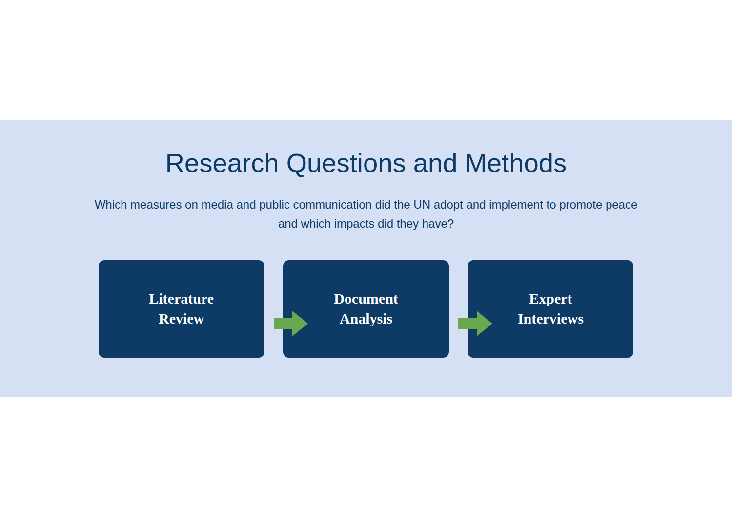Research Questions and Methods
Which measures on media and public communication did the UN adopt and implement to promote peace and which impacts did they have?
Literature
Review
Document
Analysis
Expert
Interviews